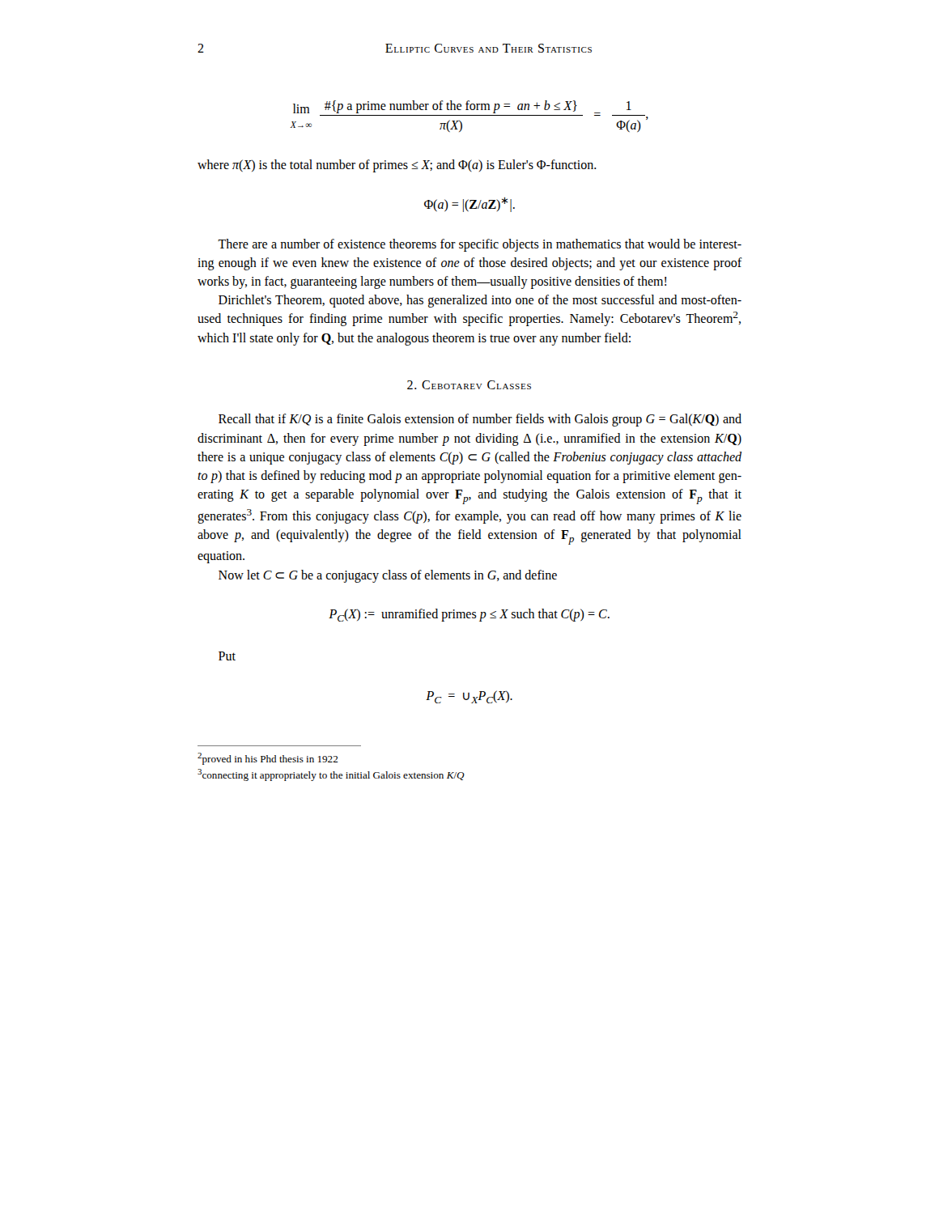2
Elliptic Curves and Their Statistics
lim X→∞ #{p a prime number of the form p = an + b ≤ X} π(X) = 1 Φ(a) ,
where π(X) is the total number of primes ≤ X; and Φ(a) is Euler's Φ-function.
Φ(a) = |(Z/aZ)∗|.
There are a number of existence theorems for specific objects in mathematics that would be interesting enough if we even knew the existence of one of those desired objects; and yet our existence proof works by, in fact, guaranteeing large numbers of them—usually positive densities of them!
Dirichlet's Theorem, quoted above, has generalized into one of the most successful and most-often-used techniques for finding prime number with specific properties. Namely: Cebotarev's Theorem2, which I'll state only for Q, but the analogous theorem is true over any number field:
2. Cebotarev Classes
Recall that if K/Q is a finite Galois extension of number fields with Galois group G = Gal(K/Q) and discriminant Δ, then for every prime number p not dividing Δ (i.e., unramified in the extension K/Q) there is a unique conjugacy class of elements C(p) ⊂ G (called the Frobenius conjugacy class attached to p) that is defined by reducing mod p an appropriate polynomial equation for a primitive element generating K to get a separable polynomial over Fp, and studying the Galois extension of Fp that it generates3. From this conjugacy class C(p), for example, you can read off how many primes of K lie above p, and (equivalently) the degree of the field extension of Fp generated by that polynomial equation.
Now let C ⊂ G be a conjugacy class of elements in G, and define
PC(X) := unramified primes p ≤ X such that C(p) = C.
Put
PC = ∪XPC(X).
2proved in his Phd thesis in 1922
3connecting it appropriately to the initial Galois extension K/Q